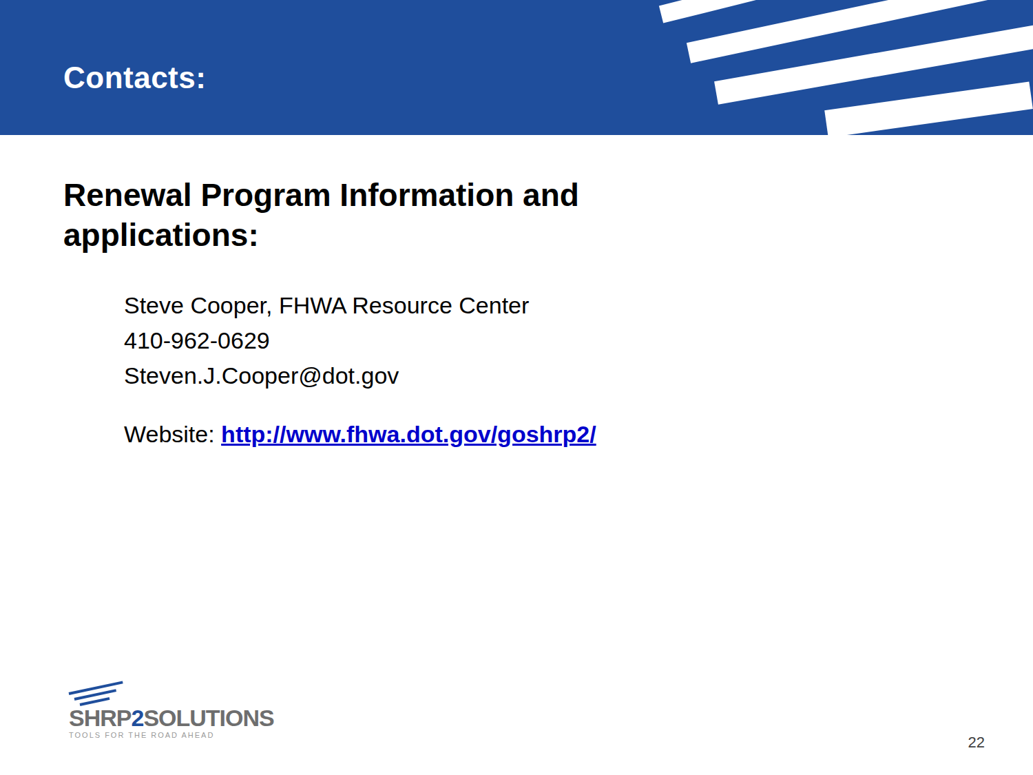Contacts:
Renewal Program Information and
applications:
Steve Cooper, FHWA Resource Center
410-962-0629
Steven.J.Cooper@dot.gov
Website: http://www.fhwa.dot.gov/goshrp2/
SHRP2 SOLUTIONS
TOOLS FOR THE ROAD AHEAD
22